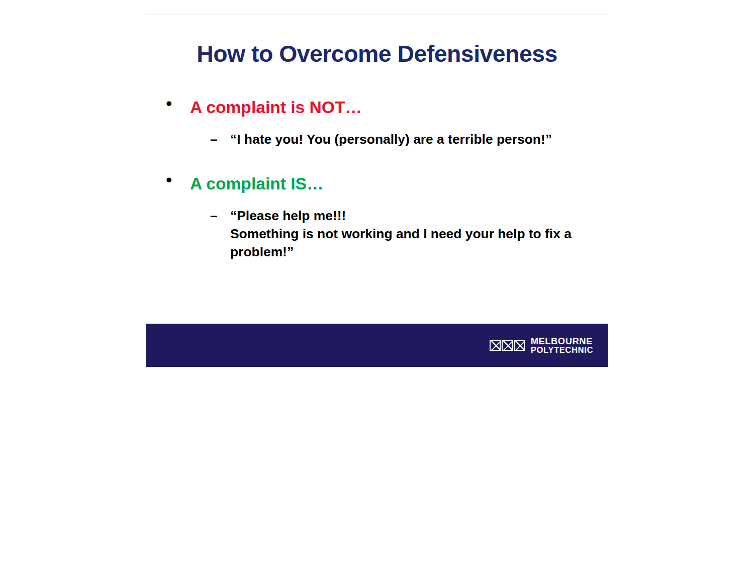How to Overcome Defensiveness
A complaint is NOT…
“I hate you! You (personally) are a terrible person!”
A complaint IS…
“Please help me!!!
Something is not working and I need your help to fix a problem!”
MELBOURNE
POLYTECHNIC